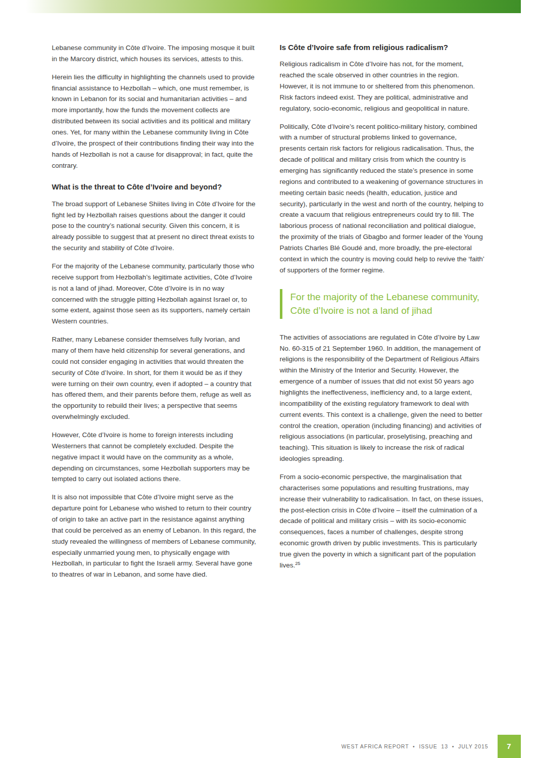Lebanese community in Côte d’Ivoire. The imposing mosque it built in the Marcory district, which houses its services, attests to this.
Herein lies the difficulty in highlighting the channels used to provide financial assistance to Hezbollah – which, one must remember, is known in Lebanon for its social and humanitarian activities – and more importantly, how the funds the movement collects are distributed between its social activities and its political and military ones. Yet, for many within the Lebanese community living in Côte d’Ivoire, the prospect of their contributions finding their way into the hands of Hezbollah is not a cause for disapproval; in fact, quite the contrary.
What is the threat to Côte d’Ivoire and beyond?
The broad support of Lebanese Shiites living in Côte d’Ivoire for the fight led by Hezbollah raises questions about the danger it could pose to the country’s national security. Given this concern, it is already possible to suggest that at present no direct threat exists to the security and stability of Côte d’Ivoire.
For the majority of the Lebanese community, particularly those who receive support from Hezbollah’s legitimate activities, Côte d’Ivoire is not a land of jihad. Moreover, Côte d’Ivoire is in no way concerned with the struggle pitting Hezbollah against Israel or, to some extent, against those seen as its supporters, namely certain Western countries.
Rather, many Lebanese consider themselves fully Ivorian, and many of them have held citizenship for several generations, and could not consider engaging in activities that would threaten the security of Côte d’Ivoire. In short, for them it would be as if they were turning on their own country, even if adopted – a country that has offered them, and their parents before them, refuge as well as the opportunity to rebuild their lives; a perspective that seems overwhelmingly excluded.
However, Côte d’Ivoire is home to foreign interests including Westerners that cannot be completely excluded. Despite the negative impact it would have on the community as a whole, depending on circumstances, some Hezbollah supporters may be tempted to carry out isolated actions there.
It is also not impossible that Côte d’Ivoire might serve as the departure point for Lebanese who wished to return to their country of origin to take an active part in the resistance against anything that could be perceived as an enemy of Lebanon. In this regard, the study revealed the willingness of members of Lebanese community, especially unmarried young men, to physically engage with Hezbollah, in particular to fight the Israeli army. Several have gone to theatres of war in Lebanon, and some have died.
Is Côte d’Ivoire safe from religious radicalism?
Religious radicalism in Côte d’Ivoire has not, for the moment, reached the scale observed in other countries in the region. However, it is not immune to or sheltered from this phenomenon. Risk factors indeed exist. They are political, administrative and regulatory, socio-economic, religious and geopolitical in nature.
Politically, Côte d’Ivoire’s recent politico-military history, combined with a number of structural problems linked to governance, presents certain risk factors for religious radicalisation. Thus, the decade of political and military crisis from which the country is emerging has significantly reduced the state’s presence in some regions and contributed to a weakening of governance structures in meeting certain basic needs (health, education, justice and security), particularly in the west and north of the country, helping to create a vacuum that religious entrepreneurs could try to fill. The laborious process of national reconciliation and political dialogue, the proximity of the trials of Gbagbo and former leader of the Young Patriots Charles Blé Goudé and, more broadly, the pre-electoral context in which the country is moving could help to revive the ‘faith’ of supporters of the former regime.
For the majority of the Lebanese community, Côte d’Ivoire is not a land of jihad
The activities of associations are regulated in Côte d’Ivoire by Law No. 60-315 of 21 September 1960. In addition, the management of religions is the responsibility of the Department of Religious Affairs within the Ministry of the Interior and Security. However, the emergence of a number of issues that did not exist 50 years ago highlights the ineffectiveness, inefficiency and, to a large extent, incompatibility of the existing regulatory framework to deal with current events. This context is a challenge, given the need to better control the creation, operation (including financing) and activities of religious associations (in particular, proselytising, preaching and teaching). This situation is likely to increase the risk of radical ideologies spreading.
From a socio-economic perspective, the marginalisation that characterises some populations and resulting frustrations, may increase their vulnerability to radicalisation. In fact, on these issues, the post-election crisis in Côte d’Ivoire – itself the culmination of a decade of political and military crisis – with its socio-economic consequences, faces a number of challenges, despite strong economic growth driven by public investments. This is particularly true given the poverty in which a significant part of the population lives.25
West Africa Report • Issue 13 • July 2015
7